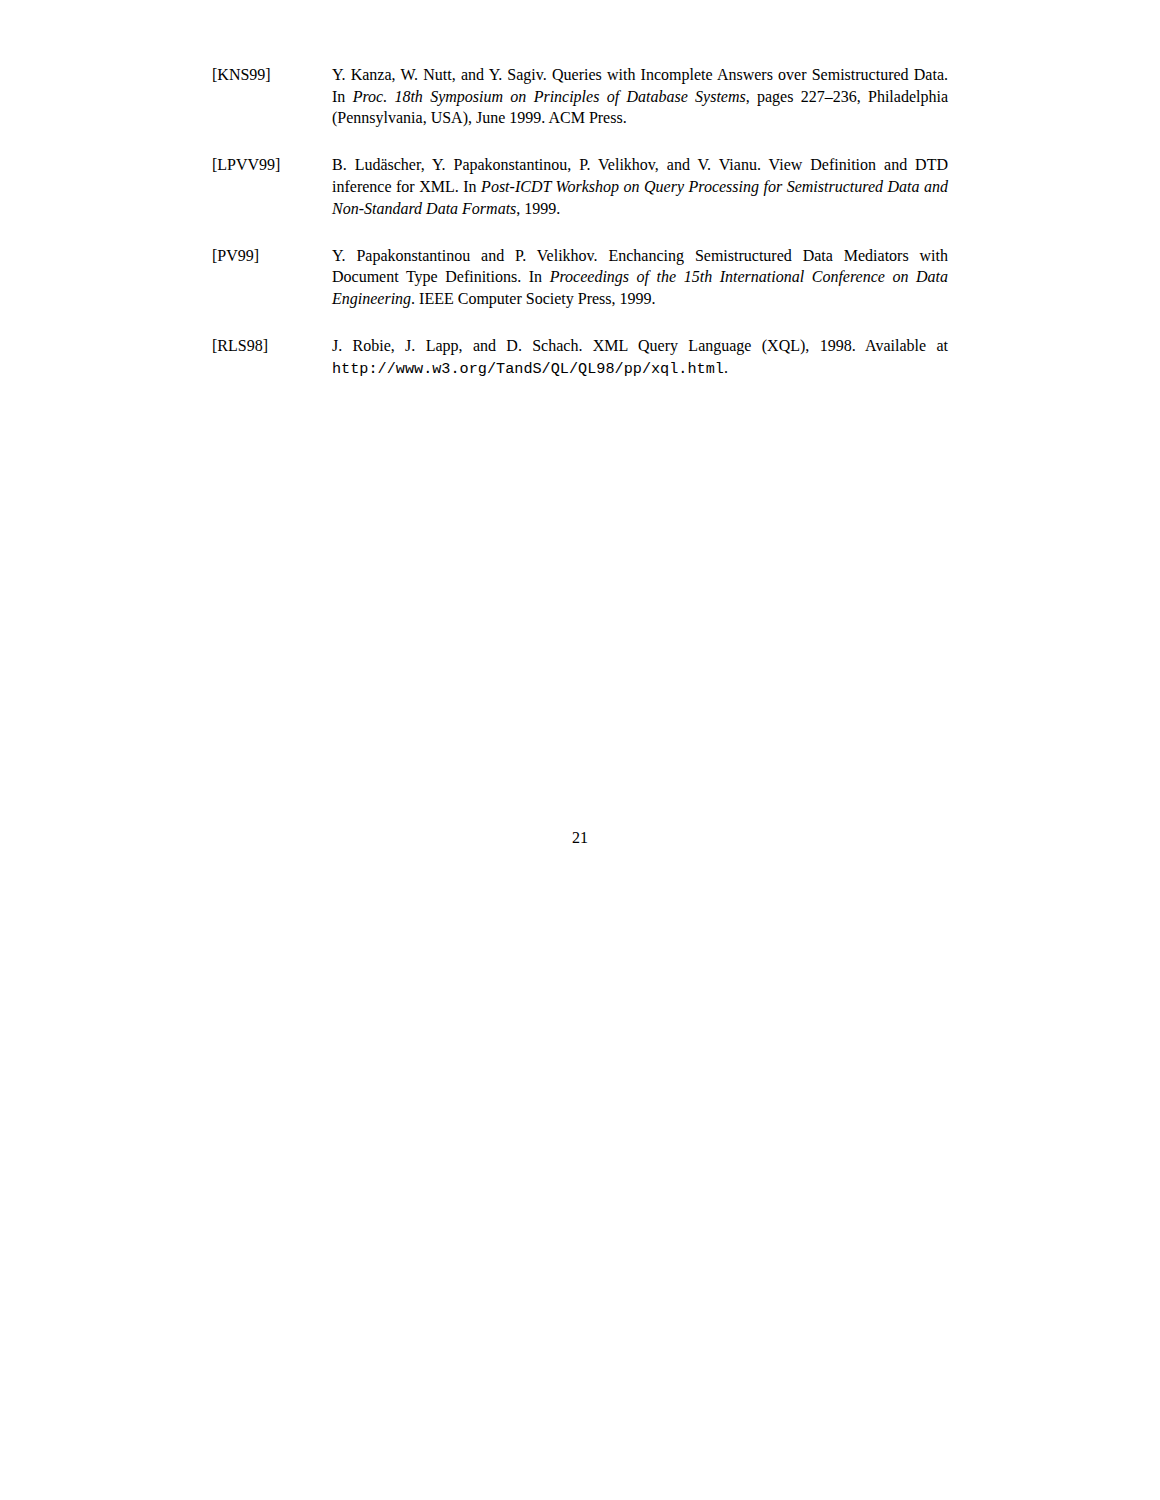[KNS99]
Y. Kanza, W. Nutt, and Y. Sagiv. Queries with Incomplete Answers over Semistructured Data. In Proc. 18th Symposium on Principles of Database Systems, pages 227–236, Philadelphia (Pennsylvania, USA), June 1999. ACM Press.
[LPVV99]
B. Ludäscher, Y. Papakonstantinou, P. Velikhov, and V. Vianu. View Definition and DTD inference for XML. In Post-ICDT Workshop on Query Processing for Semistructured Data and Non-Standard Data Formats, 1999.
[PV99]
Y. Papakonstantinou and P. Velikhov. Enchancing Semistructured Data Mediators with Document Type Definitions. In Proceedings of the 15th International Conference on Data Engineering. IEEE Computer Society Press, 1999.
[RLS98]
J. Robie, J. Lapp, and D. Schach. XML Query Language (XQL), 1998. Available at http://www.w3.org/TandS/QL/QL98/pp/xql.html.
21